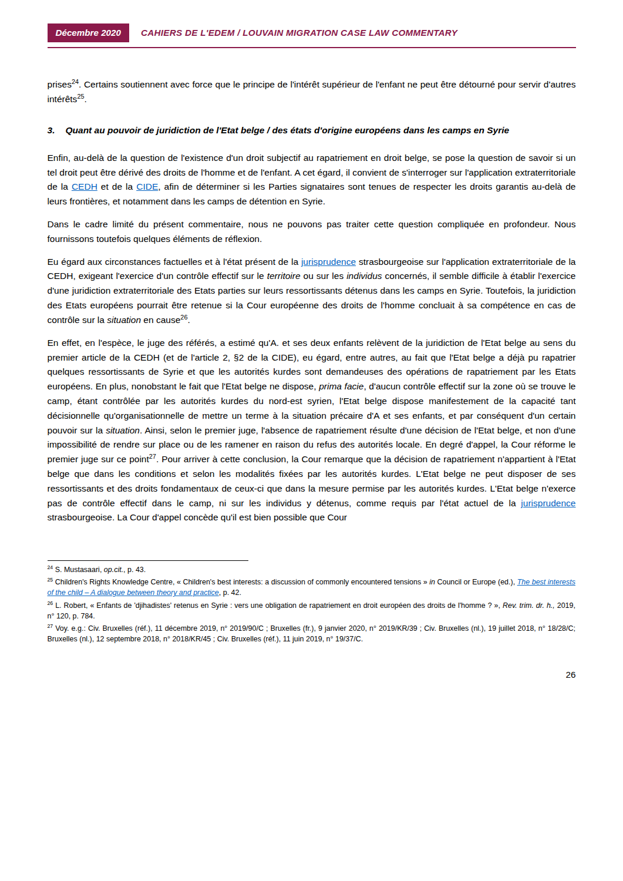Décembre 2020
CAHIERS DE L'EDEM / LOUVAIN MIGRATION CASE LAW COMMENTARY
prises24. Certains soutiennent avec force que le principe de l'intérêt supérieur de l'enfant ne peut être détourné pour servir d'autres intérêts25.
3. Quant au pouvoir de juridiction de l'Etat belge / des états d'origine européens dans les camps en Syrie
Enfin, au-delà de la question de l'existence d'un droit subjectif au rapatriement en droit belge, se pose la question de savoir si un tel droit peut être dérivé des droits de l'homme et de l'enfant. A cet égard, il convient de s'interroger sur l'application extraterritoriale de la CEDH et de la CIDE, afin de déterminer si les Parties signataires sont tenues de respecter les droits garantis au-delà de leurs frontières, et notamment dans les camps de détention en Syrie.
Dans le cadre limité du présent commentaire, nous ne pouvons pas traiter cette question compliquée en profondeur. Nous fournissons toutefois quelques éléments de réflexion.
Eu égard aux circonstances factuelles et à l'état présent de la jurisprudence strasbourgeoise sur l'application extraterritoriale de la CEDH, exigeant l'exercice d'un contrôle effectif sur le territoire ou sur les individus concernés, il semble difficile à établir l'exercice d'une juridiction extraterritoriale des Etats parties sur leurs ressortissants détenus dans les camps en Syrie. Toutefois, la juridiction des Etats européens pourrait être retenue si la Cour européenne des droits de l'homme concluait à sa compétence en cas de contrôle sur la situation en cause26.
En effet, en l'espèce, le juge des référés, a estimé qu'A. et ses deux enfants relèvent de la juridiction de l'Etat belge au sens du premier article de la CEDH (et de l'article 2, §2 de la CIDE), eu égard, entre autres, au fait que l'Etat belge a déjà pu rapatrier quelques ressortissants de Syrie et que les autorités kurdes sont demandeuses des opérations de rapatriement par les Etats européens. En plus, nonobstant le fait que l'Etat belge ne dispose, prima facie, d'aucun contrôle effectif sur la zone où se trouve le camp, étant contrôlée par les autorités kurdes du nord-est syrien, l'Etat belge dispose manifestement de la capacité tant décisionnelle qu'organisationnelle de mettre un terme à la situation précaire d'A et ses enfants, et par conséquent d'un certain pouvoir sur la situation. Ainsi, selon le premier juge, l'absence de rapatriement résulte d'une décision de l'Etat belge, et non d'une impossibilité de rendre sur place ou de les ramener en raison du refus des autorités locale. En degré d'appel, la Cour réforme le premier juge sur ce point27. Pour arriver à cette conclusion, la Cour remarque que la décision de rapatriement n'appartient à l'Etat belge que dans les conditions et selon les modalités fixées par les autorités kurdes. L'Etat belge ne peut disposer de ses ressortissants et des droits fondamentaux de ceux-ci que dans la mesure permise par les autorités kurdes. L'Etat belge n'exerce pas de contrôle effectif dans le camp, ni sur les individus y détenus, comme requis par l'état actuel de la jurisprudence strasbourgeoise. La Cour d'appel concède qu'il est bien possible que Cour
24 S. Mustasaari, op.cit., p. 43.
25 Children's Rights Knowledge Centre, « Children's best interests: a discussion of commonly encountered tensions » in Council or Europe (ed.), The best interests of the child – A dialogue between theory and practice, p. 42.
26 L. Robert, « Enfants de 'djihadistes' retenus en Syrie : vers une obligation de rapatriement en droit européen des droits de l'homme ? », Rev. trim. dr. h., 2019, n° 120, p. 784.
27 Voy. e.g.: Civ. Bruxelles (réf.), 11 décembre 2019, n° 2019/90/C ; Bruxelles (fr.), 9 janvier 2020, n° 2019/KR/39 ; Civ. Bruxelles (nl.), 19 juillet 2018, n° 18/28/C; Bruxelles (nl.), 12 septembre 2018, n° 2018/KR/45 ; Civ. Bruxelles (réf.), 11 juin 2019, n° 19/37/C.
26